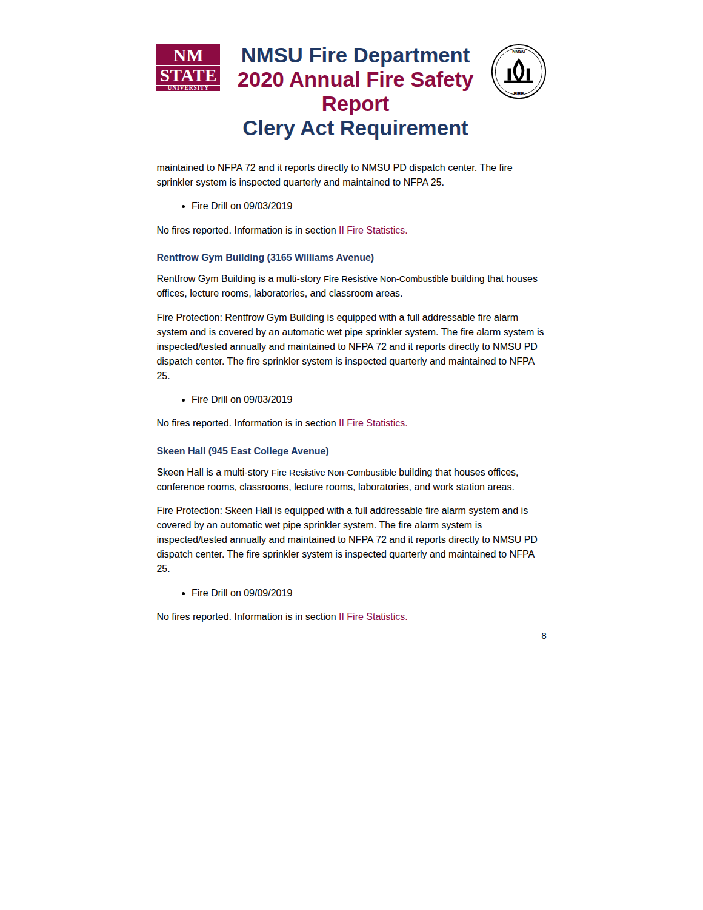NM STATE UNIVERSITY
NMSU Fire Department
2020 Annual Fire Safety Report
Clery Act Requirement
NMSU FIRE
maintained to NFPA 72 and it reports directly to NMSU PD dispatch center. The fire sprinkler system is inspected quarterly and maintained to NFPA 25.
Fire Drill on 09/03/2019
No fires reported. Information is in section II Fire Statistics.
Rentfrow Gym Building (3165 Williams Avenue)
Rentfrow Gym Building is a multi-story Fire Resistive Non-Combustible building that houses offices, lecture rooms, laboratories, and classroom areas.
Fire Protection: Rentfrow Gym Building is equipped with a full addressable fire alarm system and is covered by an automatic wet pipe sprinkler system. The fire alarm system is inspected/tested annually and maintained to NFPA 72 and it reports directly to NMSU PD dispatch center. The fire sprinkler system is inspected quarterly and maintained to NFPA 25.
Fire Drill on 09/03/2019
No fires reported. Information is in section II Fire Statistics.
Skeen Hall (945 East College Avenue)
Skeen Hall is a multi-story Fire Resistive Non-Combustible building that houses offices, conference rooms, classrooms, lecture rooms, laboratories, and work station areas.
Fire Protection: Skeen Hall is equipped with a full addressable fire alarm system and is covered by an automatic wet pipe sprinkler system. The fire alarm system is inspected/tested annually and maintained to NFPA 72 and it reports directly to NMSU PD dispatch center. The fire sprinkler system is inspected quarterly and maintained to NFPA 25.
Fire Drill on 09/09/2019
No fires reported. Information is in section II Fire Statistics.
8